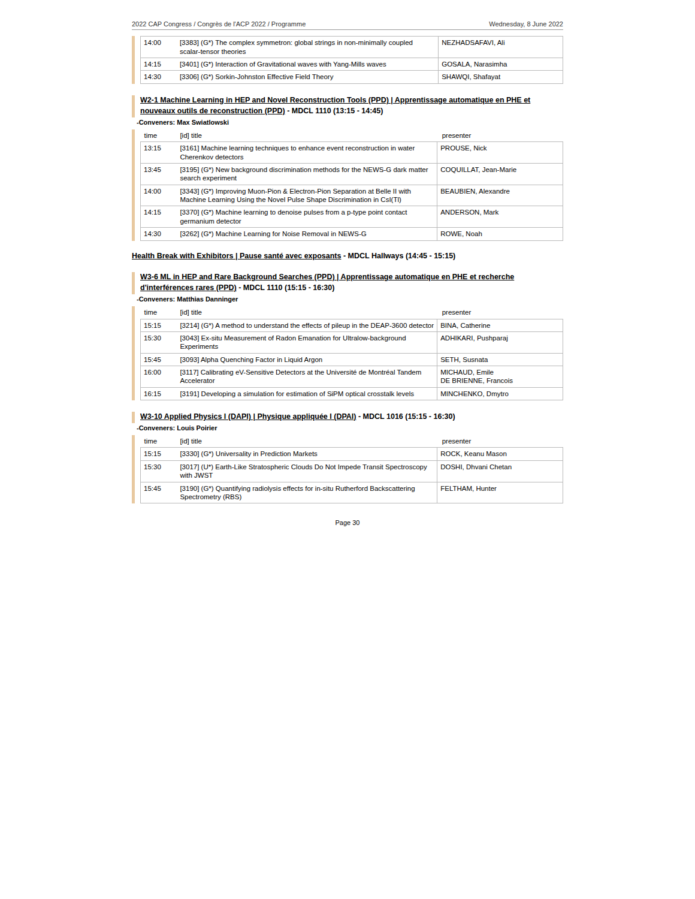2022 CAP Congress / Congrès de l'ACP 2022 / Programme
Wednesday, 8 June 2022
| 14:00 | [3383] (G*) The complex symmetron: global strings in non-minimally coupled scalar-tensor theories | NEZHADSAFAVI, Ali |
| 14:15 | [3401] (G*) Interaction of Gravitational waves with Yang-Mills waves | GOSALA, Narasimha |
| 14:30 | [3306] (G*) Sorkin-Johnston Effective Field Theory | SHAWQI, Shafayat |
W2-1 Machine Learning in HEP and Novel Reconstruction Tools (PPD) | Apprentissage automatique en PHE et nouveaux outils de reconstruction (PPD) - MDCL 1110 (13:15 - 14:45)
-Conveners: Max Swiatlowski
| time | [id] title | presenter |
| 13:15 | [3161] Machine learning techniques to enhance event reconstruction in water Cherenkov detectors | PROUSE, Nick |
| 13:45 | [3195] (G*) New background discrimination methods for the NEWS-G dark matter search experiment | COQUILLAT, Jean-Marie |
| 14:00 | [3343] (G*) Improving Muon-Pion & Electron-Pion Separation at Belle II with Machine Learning Using the Novel Pulse Shape Discrimination in CsI(Tl) | BEAUBIEN, Alexandre |
| 14:15 | [3370] (G*) Machine learning to denoise pulses from a p-type point contact germanium detector | ANDERSON, Mark |
| 14:30 | [3262] (G*) Machine Learning for Noise Removal in NEWS-G | ROWE, Noah |
Health Break with Exhibitors | Pause santé avec exposants - MDCL Hallways (14:45 - 15:15)
W3-6 ML in HEP and Rare Background Searches (PPD) | Apprentissage automatique en PHE et recherche d'interférences rares (PPD) - MDCL 1110 (15:15 - 16:30)
-Conveners: Matthias Danninger
| time | [id] title | presenter |
| 15:15 | [3214] (G*) A method to understand the effects of pileup in the DEAP-3600 detector | BINA, Catherine |
| 15:30 | [3043] Ex-situ Measurement of Radon Emanation for Ultralow-background Experiments | ADHIKARI, Pushparaj |
| 15:45 | [3093] Alpha Quenching Factor in Liquid Argon | SETH, Susnata |
| 16:00 | [3117] Calibrating eV-Sensitive Detectors at the Université de Montréal Tandem Accelerator | MICHAUD, Emile DE BRIENNE, Francois |
| 16:15 | [3191] Developing a simulation for estimation of SiPM optical crosstalk levels | MINCHENKO, Dmytro |
W3-10 Applied Physics I (DAPI) | Physique appliquée I (DPAI) - MDCL 1016 (15:15 - 16:30)
-Conveners: Louis Poirier
| time | [id] title | presenter |
| 15:15 | [3330] (G*) Universality in Prediction Markets | ROCK, Keanu Mason |
| 15:30 | [3017] (U*) Earth-Like Stratospheric Clouds Do Not Impede Transit Spectroscopy with JWST | DOSHI, Dhvani Chetan |
| 15:45 | [3190] (G*) Quantifying radiolysis effects for in-situ Rutherford Backscattering Spectrometry (RBS) | FELTHAM, Hunter |
Page 30